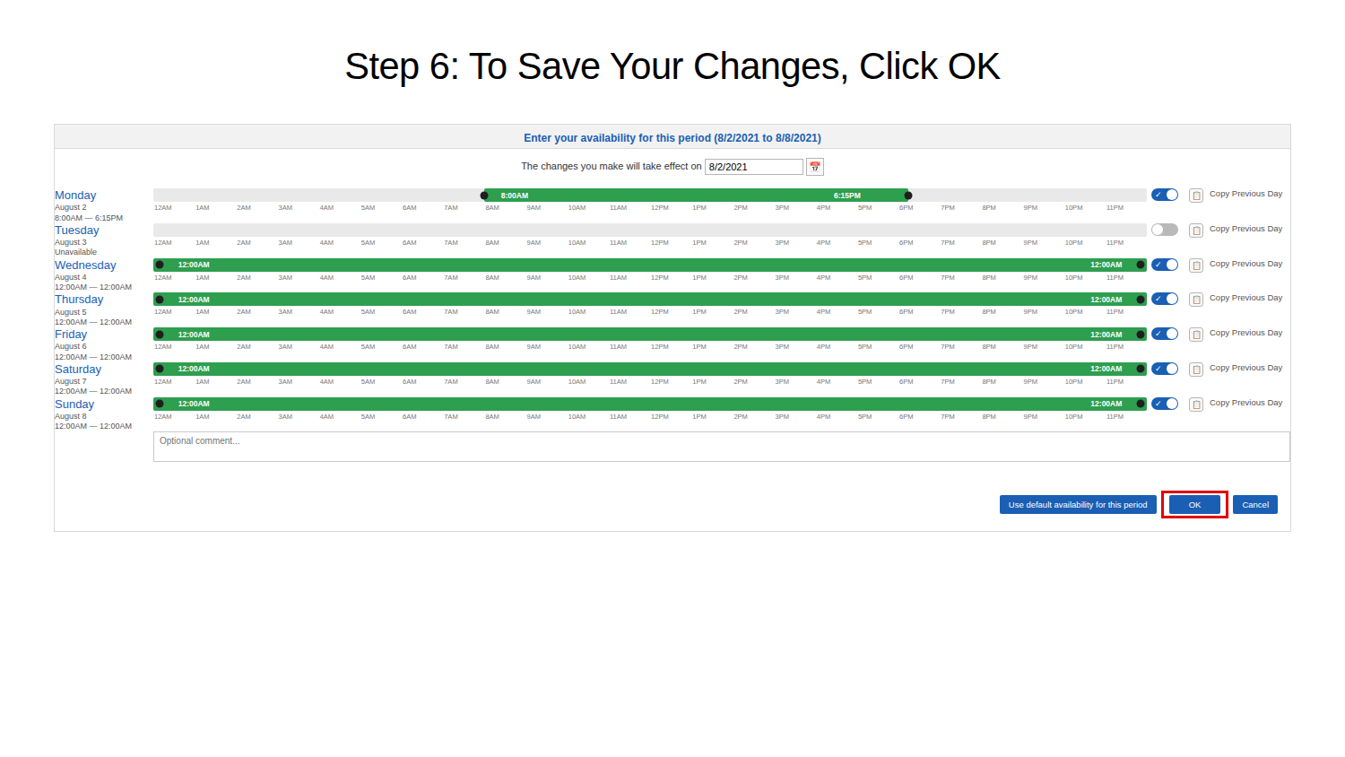Step 6: To Save Your Changes, Click OK
Enter your availability for this period (8/2/2021 to 8/8/2021)
The changes you make will take effect on 📅
| Monday August 2 8:00AM — 6:15PM | 8:00AM 6:15PM 12AM 1AM 2AM 3AM 4AM 5AM 6AM 7AM 8AM 9AM 10AM 11AM 12PM 1PM 2PM 3PM 4PM 5PM 6PM 7PM 8PM 9PM 10PM 11PM | ✓ | 📋 | Copy Previous Day |
| Tuesday August 3 Unavailable | 12AM 1AM 2AM 3AM 4AM 5AM 6AM 7AM 8AM 9AM 10AM 11AM 12PM 1PM 2PM 3PM 4PM 5PM 6PM 7PM 8PM 9PM 10PM 11PM | | 📋 | Copy Previous Day |
| Wednesday August 4 12:00AM — 12:00AM | 12:00AM 12:00AM 12AM 1AM 2AM 3AM 4AM 5AM 6AM 7AM 8AM 9AM 10AM 11AM 12PM 1PM 2PM 3PM 4PM 5PM 6PM 7PM 8PM 9PM 10PM 11PM | ✓ | 📋 | Copy Previous Day |
| Thursday August 5 12:00AM — 12:00AM | 12:00AM 12:00AM 12AM 1AM 2AM 3AM 4AM 5AM 6AM 7AM 8AM 9AM 10AM 11AM 12PM 1PM 2PM 3PM 4PM 5PM 6PM 7PM 8PM 9PM 10PM 11PM | ✓ | 📋 | Copy Previous Day |
| Friday August 6 12:00AM — 12:00AM | 12:00AM 12:00AM 12AM 1AM 2AM 3AM 4AM 5AM 6AM 7AM 8AM 9AM 10AM 11AM 12PM 1PM 2PM 3PM 4PM 5PM 6PM 7PM 8PM 9PM 10PM 11PM | ✓ | 📋 | Copy Previous Day |
| Saturday August 7 12:00AM — 12:00AM | 12:00AM 12:00AM 12AM 1AM 2AM 3AM 4AM 5AM 6AM 7AM 8AM 9AM 10AM 11AM 12PM 1PM 2PM 3PM 4PM 5PM 6PM 7PM 8PM 9PM 10PM 11PM | ✓ | 📋 | Copy Previous Day |
| Sunday August 8 12:00AM — 12:00AM | 12:00AM 12:00AM 12AM 1AM 2AM 3AM 4AM 5AM 6AM 7AM 8AM 9AM 10AM 11AM 12PM 1PM 2PM 3PM 4PM 5PM 6PM 7PM 8PM 9PM 10PM 11PM | ✓ | 📋 | Copy Previous Day |
Use default availability for this period OK Cancel